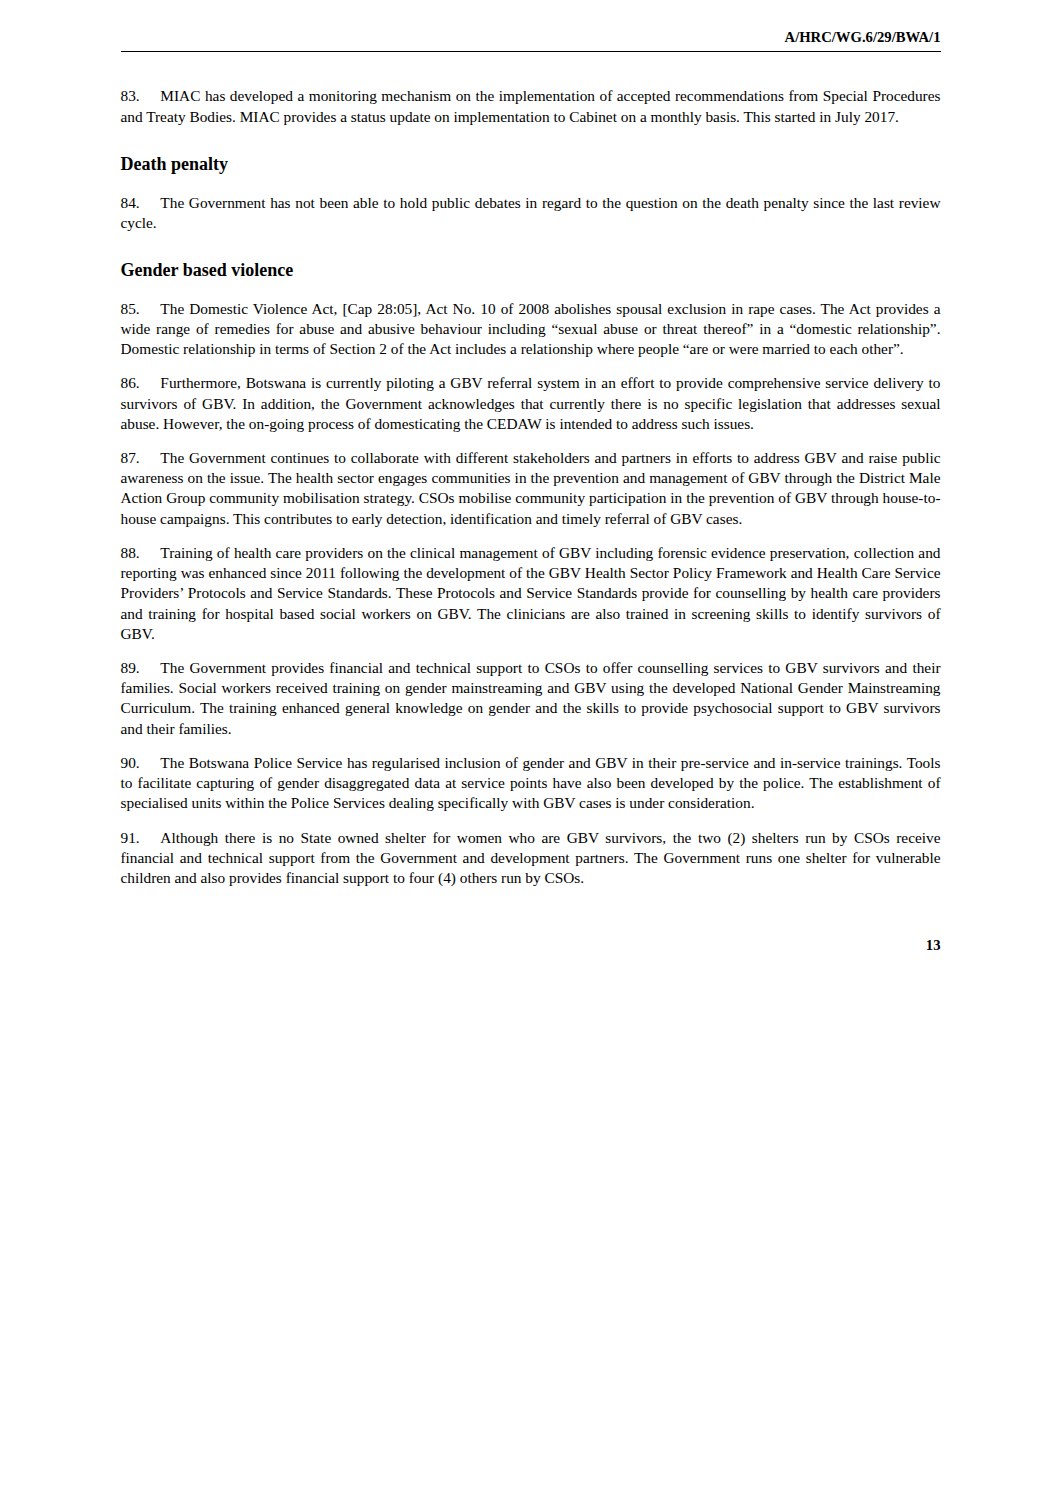A/HRC/WG.6/29/BWA/1
83. MIAC has developed a monitoring mechanism on the implementation of accepted recommendations from Special Procedures and Treaty Bodies. MIAC provides a status update on implementation to Cabinet on a monthly basis. This started in July 2017.
Death penalty
84. The Government has not been able to hold public debates in regard to the question on the death penalty since the last review cycle.
Gender based violence
85. The Domestic Violence Act, [Cap 28:05], Act No. 10 of 2008 abolishes spousal exclusion in rape cases. The Act provides a wide range of remedies for abuse and abusive behaviour including “sexual abuse or threat thereof” in a “domestic relationship”. Domestic relationship in terms of Section 2 of the Act includes a relationship where people “are or were married to each other”.
86. Furthermore, Botswana is currently piloting a GBV referral system in an effort to provide comprehensive service delivery to survivors of GBV. In addition, the Government acknowledges that currently there is no specific legislation that addresses sexual abuse. However, the on-going process of domesticating the CEDAW is intended to address such issues.
87. The Government continues to collaborate with different stakeholders and partners in efforts to address GBV and raise public awareness on the issue. The health sector engages communities in the prevention and management of GBV through the District Male Action Group community mobilisation strategy. CSOs mobilise community participation in the prevention of GBV through house-to-house campaigns. This contributes to early detection, identification and timely referral of GBV cases.
88. Training of health care providers on the clinical management of GBV including forensic evidence preservation, collection and reporting was enhanced since 2011 following the development of the GBV Health Sector Policy Framework and Health Care Service Providers’ Protocols and Service Standards. These Protocols and Service Standards provide for counselling by health care providers and training for hospital based social workers on GBV. The clinicians are also trained in screening skills to identify survivors of GBV.
89. The Government provides financial and technical support to CSOs to offer counselling services to GBV survivors and their families. Social workers received training on gender mainstreaming and GBV using the developed National Gender Mainstreaming Curriculum. The training enhanced general knowledge on gender and the skills to provide psychosocial support to GBV survivors and their families.
90. The Botswana Police Service has regularised inclusion of gender and GBV in their pre-service and in-service trainings. Tools to facilitate capturing of gender disaggregated data at service points have also been developed by the police. The establishment of specialised units within the Police Services dealing specifically with GBV cases is under consideration.
91. Although there is no State owned shelter for women who are GBV survivors, the two (2) shelters run by CSOs receive financial and technical support from the Government and development partners. The Government runs one shelter for vulnerable children and also provides financial support to four (4) others run by CSOs.
13